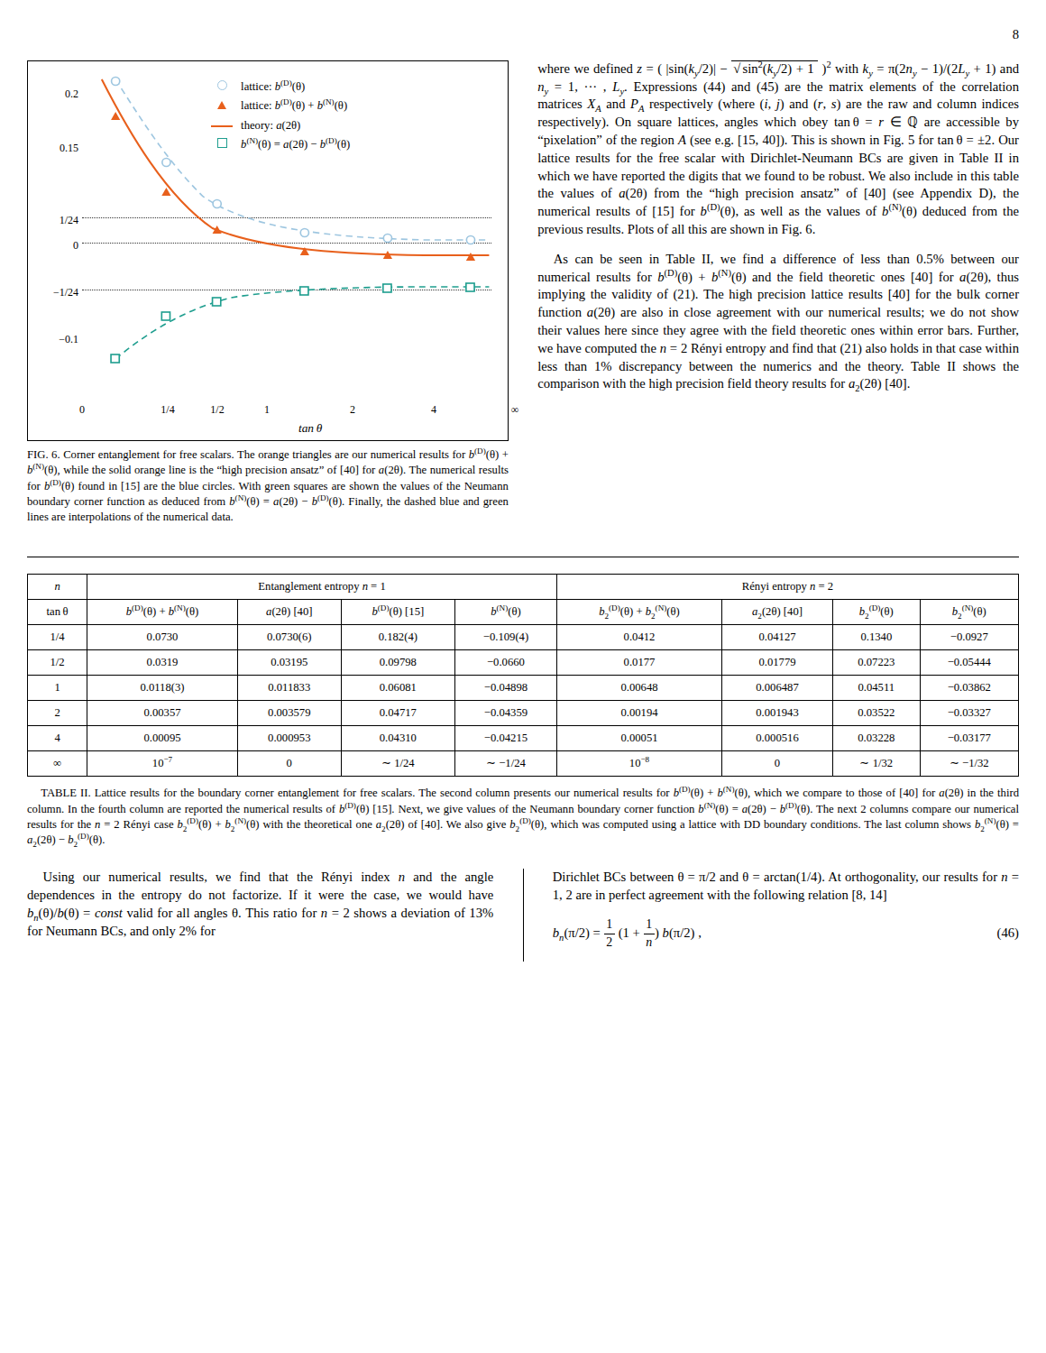8
0.2
0.15
1/24
0
−1/24
−0.1
lattice: b(D)(θ)
lattice: b(D)(θ) + b(N)(θ)
theory: a(2θ)
b(N)(θ) = a(2θ) − b(D)(θ)
0
1/4
1/2
1
2
4
∞
tan θ
FIG. 6. Corner entanglement for free scalars. The orange triangles are our numerical results for b(D)(θ) + b(N)(θ), while the solid orange line is the “high precision ansatz” of [40] for a(2θ). The numerical results for b(D)(θ) found in [15] are the blue circles. With green squares are shown the values of the Neumann boundary corner function as deduced from b(N)(θ) = a(2θ) − b(D)(θ). Finally, the dashed blue and green lines are interpolations of the numerical data.
where we defined z = ( |sin(ky/2)| − √sin2(ky/2) + 1 )2 with ky = π(2ny − 1)/(2Ly + 1) and ny = 1, ··· , Ly. Expressions (44) and (45) are the matrix elements of the correlation matrices XA and PA respectively (where (i, j) and (r, s) are the raw and column indices respectively). On square lattices, angles which obey tan θ = r ∈ ℚ are accessible by “pixelation” of the region A (see e.g. [15, 40]). This is shown in Fig. 5 for tan θ = ±2. Our lattice results for the free scalar with Dirichlet-Neumann BCs are given in Table II in which we have reported the digits that we found to be robust. We also include in this table the values of a(2θ) from the “high precision ansatz” of [40] (see Appendix D), the numerical results of [15] for b(D)(θ), as well as the values of b(N)(θ) deduced from the previous results. Plots of all this are shown in Fig. 6.
As can be seen in Table II, we find a difference of less than 0.5% between our numerical results for b(D)(θ) + b(N)(θ) and the field theoretic ones [40] for a(2θ), thus implying the validity of (21). The high precision lattice results [40] for the bulk corner function a(2θ) are also in close agreement with our numerical results; we do not show their values here since they agree with the field theoretic ones within error bars. Further, we have computed the n = 2 Rényi entropy and find that (21) also holds in that case within less than 1% discrepancy between the numerics and the theory. Table II shows the comparison with the high precision field theory results for a2(2θ) [40].
| n | Entanglement entropy n = 1 | Rényi entropy n = 2 |
| --- | --- | --- |
| tan θ | b (D) (θ) + b (N) (θ) | a (2θ) [40] | b (D) (θ) [15] | b (N) (θ) | b 2 (D) (θ) + b 2 (N) (θ) | a 2 (2θ) [40] | b 2 (D) (θ) | b 2 (N) (θ) |
| 1/4 | 0.0730 | 0.0730(6) | 0.182(4) | −0.109(4) | 0.0412 | 0.04127 | 0.1340 | −0.0927 |
| 1/2 | 0.0319 | 0.03195 | 0.09798 | −0.0660 | 0.0177 | 0.01779 | 0.07223 | −0.05444 |
| 1 | 0.0118(3) | 0.011833 | 0.06081 | −0.04898 | 0.00648 | 0.006487 | 0.04511 | −0.03862 |
| 2 | 0.00357 | 0.003579 | 0.04717 | −0.04359 | 0.00194 | 0.001943 | 0.03522 | −0.03327 |
| 4 | 0.00095 | 0.000953 | 0.04310 | −0.04215 | 0.00051 | 0.000516 | 0.03228 | −0.03177 |
| ∞ | 10 −7 | 0 | ∼ 1/24 | ∼ −1/24 | 10 −8 | 0 | ∼ 1/32 | ∼ −1/32 |
TABLE II. Lattice results for the boundary corner entanglement for free scalars. The second column presents our numerical results for b(D)(θ) + b(N)(θ), which we compare to those of [40] for a(2θ) in the third column. In the fourth column are reported the numerical results of b(D)(θ) [15]. Next, we give values of the Neumann boundary corner function b(N)(θ) = a(2θ) − b(D)(θ). The next 2 columns compare our numerical results for the n = 2 Rényi case b2(D)(θ) + b2(N)(θ) with the theoretical one a2(2θ) of [40]. We also give b2(D)(θ), which was computed using a lattice with DD boundary conditions. The last column shows b2(N)(θ) = a2(2θ) − b2(D)(θ).
Using our numerical results, we find that the Rényi index n and the angle dependences in the entropy do not factorize. If it were the case, we would have bn(θ)/b(θ) = const valid for all angles θ. This ratio for n = 2 shows a deviation of 13% for Neumann BCs, and only 2% for
Dirichlet BCs between θ = π/2 and θ = arctan(1/4). At orthogonality, our results for n = 1, 2 are in perfect agreement with the following relation [8, 14]
bn(π/2) = 12 (1 + 1 n) b(π/2) , (46)